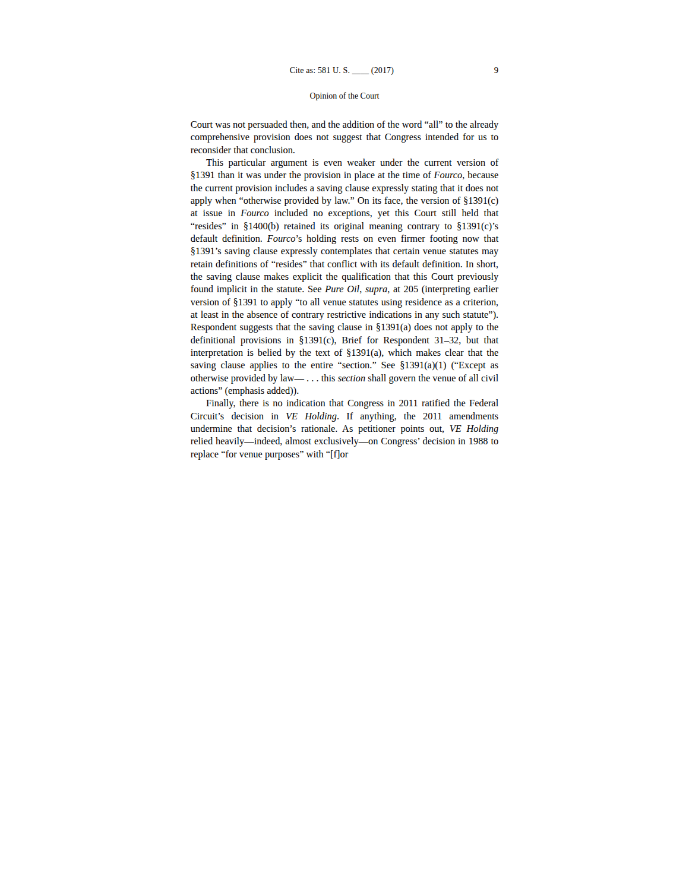Cite as: 581 U. S. ____ (2017) 9
Opinion of the Court
Court was not persuaded then, and the addition of the word “all” to the already comprehensive provision does not suggest that Congress intended for us to reconsider that conclusion.
This particular argument is even weaker under the current version of §1391 than it was under the provision in place at the time of Fourco, because the current provision includes a saving clause expressly stating that it does not apply when “otherwise provided by law.” On its face, the version of §1391(c) at issue in Fourco included no exceptions, yet this Court still held that “resides” in §1400(b) retained its original meaning contrary to §1391(c)’s default definition. Fourco’s holding rests on even firmer footing now that §1391’s saving clause expressly contemplates that certain venue statutes may retain definitions of “resides” that conflict with its default definition. In short, the saving clause makes explicit the qualification that this Court previously found implicit in the statute. See Pure Oil, supra, at 205 (interpreting earlier version of §1391 to apply “to all venue statutes using residence as a criterion, at least in the absence of contrary restrictive indications in any such statute”). Respondent suggests that the saving clause in §1391(a) does not apply to the definitional provisions in §1391(c), Brief for Respondent 31–32, but that interpretation is belied by the text of §1391(a), which makes clear that the saving clause applies to the entire “section.” See §1391(a)(1) (“Except as otherwise provided by law— . . . this section shall govern the venue of all civil actions” (emphasis added)).
Finally, there is no indication that Congress in 2011 ratified the Federal Circuit’s decision in VE Holding. If anything, the 2011 amendments undermine that decision’s rationale. As petitioner points out, VE Holding relied heavily—indeed, almost exclusively—on Congress’ decision in 1988 to replace “for venue purposes” with “[f]or